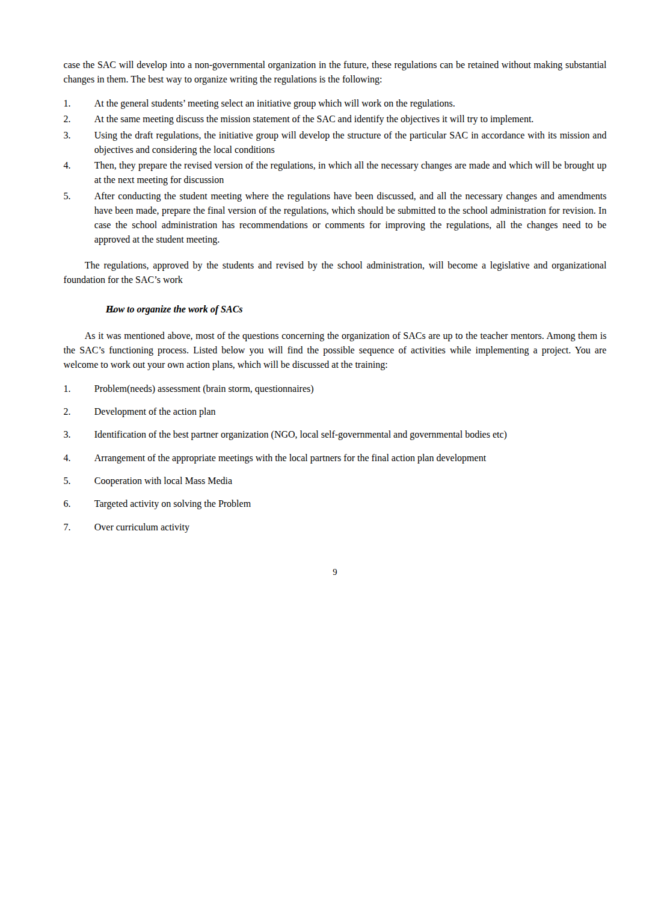case the SAC will develop into a non-governmental organization in the future, these regulations can be retained without making substantial changes in them. The best way to organize writing the regulations is the following:
1. At the general students’ meeting select an initiative group which will work on the regulations.
2. At the same meeting discuss the mission statement of the SAC and identify the objectives it will try to implement.
3. Using the draft regulations, the initiative group will develop the structure of the particular SAC in accordance with its mission and objectives and considering the local conditions
4. Then, they prepare the revised version of the regulations, in which all the necessary changes are made and which will be brought up at the next meeting for discussion
5. After conducting the student meeting where the regulations have been discussed, and all the necessary changes and amendments have been made, prepare the final version of the regulations, which should be submitted to the school administration for revision. In case the school administration has recommendations or comments for improving the regulations, all the changes need to be approved at the student meeting.
The regulations, approved by the students and revised by the school administration, will become a legislative and organizational foundation for the SAC’s work
E. How to organize the work of SACs
As it was mentioned above, most of the questions concerning the organization of SACs are up to the teacher mentors. Among them is the SAC’s functioning process. Listed below you will find the possible sequence of activities while implementing a project. You are welcome to work out your own action plans, which will be discussed at the training:
1. Problem(needs) assessment (brain storm, questionnaires)
2. Development of the action plan
3. Identification of the best partner organization (NGO, local self-governmental and governmental bodies etc)
4. Arrangement of the appropriate meetings with the local partners for the final action plan development
5. Cooperation with local Mass Media
6. Targeted activity on solving the Problem
7. Over curriculum activity
9